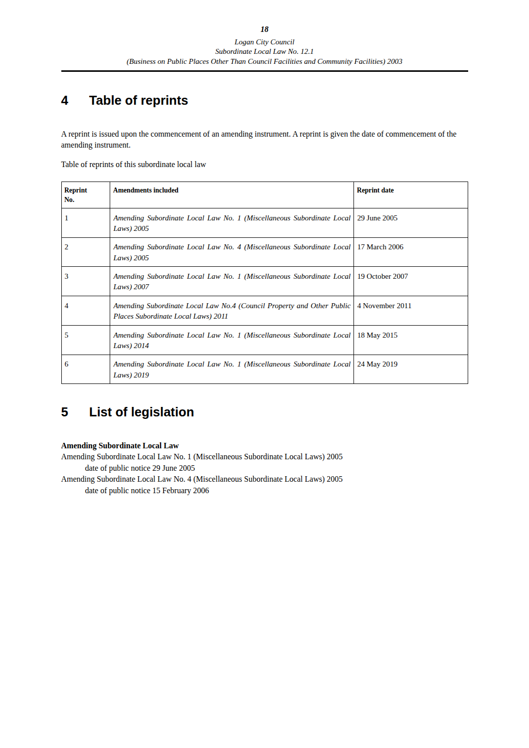18
Logan City Council
Subordinate Local Law No. 12.1
(Business on Public Places Other Than Council Facilities and Community Facilities) 2003
4 Table of reprints
A reprint is issued upon the commencement of an amending instrument. A reprint is given the date of commencement of the amending instrument.
Table of reprints of this subordinate local law
| Reprint No. | Amendments included | Reprint date |
| --- | --- | --- |
| 1 | Amending Subordinate Local Law No. 1 (Miscellaneous Subordinate Local Laws) 2005 | 29 June 2005 |
| 2 | Amending Subordinate Local Law No. 4 (Miscellaneous Subordinate Local Laws) 2005 | 17 March 2006 |
| 3 | Amending Subordinate Local Law No. 1 (Miscellaneous Subordinate Local Laws) 2007 | 19 October 2007 |
| 4 | Amending Subordinate Local Law No.4 (Council Property and Other Public Places Subordinate Local Laws) 2011 | 4 November 2011 |
| 5 | Amending Subordinate Local Law No. 1 (Miscellaneous Subordinate Local Laws) 2014 | 18 May 2015 |
| 6 | Amending Subordinate Local Law No. 1 (Miscellaneous Subordinate Local Laws) 2019 | 24 May 2019 |
5 List of legislation
Amending Subordinate Local Law
Amending Subordinate Local Law No. 1 (Miscellaneous Subordinate Local Laws) 2005 date of public notice 29 June 2005
Amending Subordinate Local Law No. 4 (Miscellaneous Subordinate Local Laws) 2005 date of public notice 15 February 2006